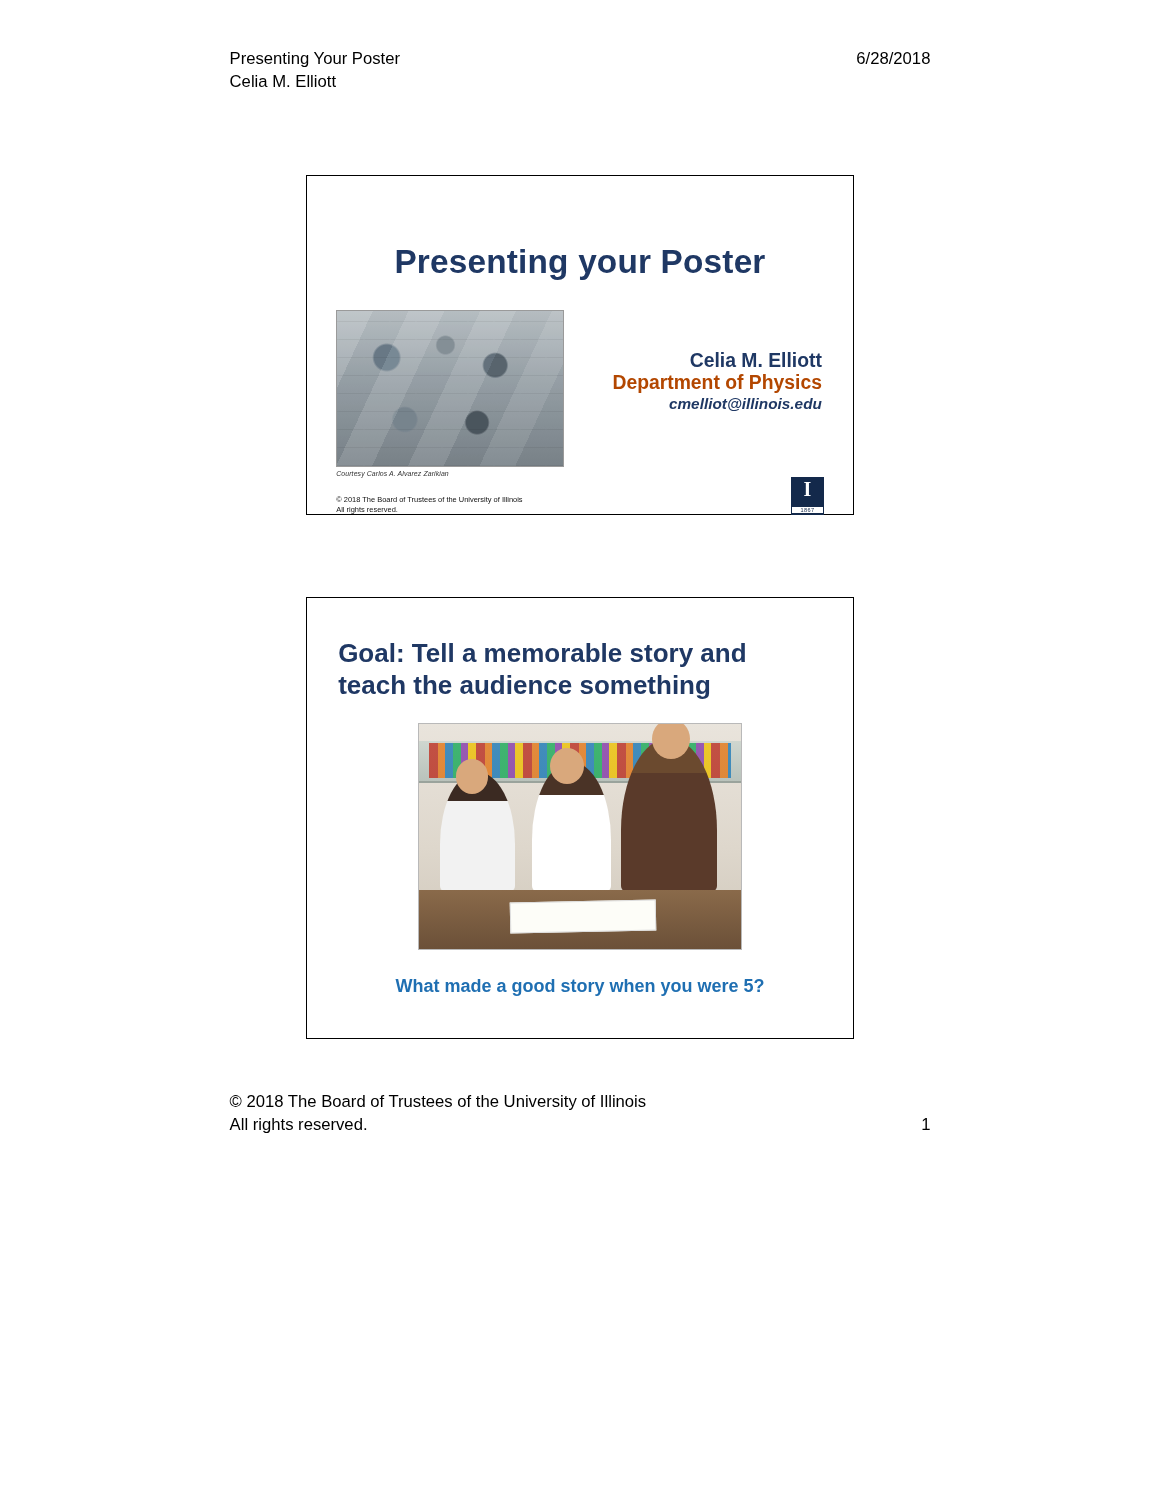Presenting Your Poster
Celia M. Elliott
6/28/2018
Presenting your Poster
Courtesy Carlos A. Alvarez Zarikian
Celia M. Elliott
Department of Physics
cmelliot@illinois.edu
© 2018 The Board of Trustees of the University of Illinois
All rights reserved.
I 1867
Goal: Tell a memorable story and
teach the audience something
What made a good story when you were 5?
© 2018 The Board of Trustees of the University of Illinois
All rights reserved.
1